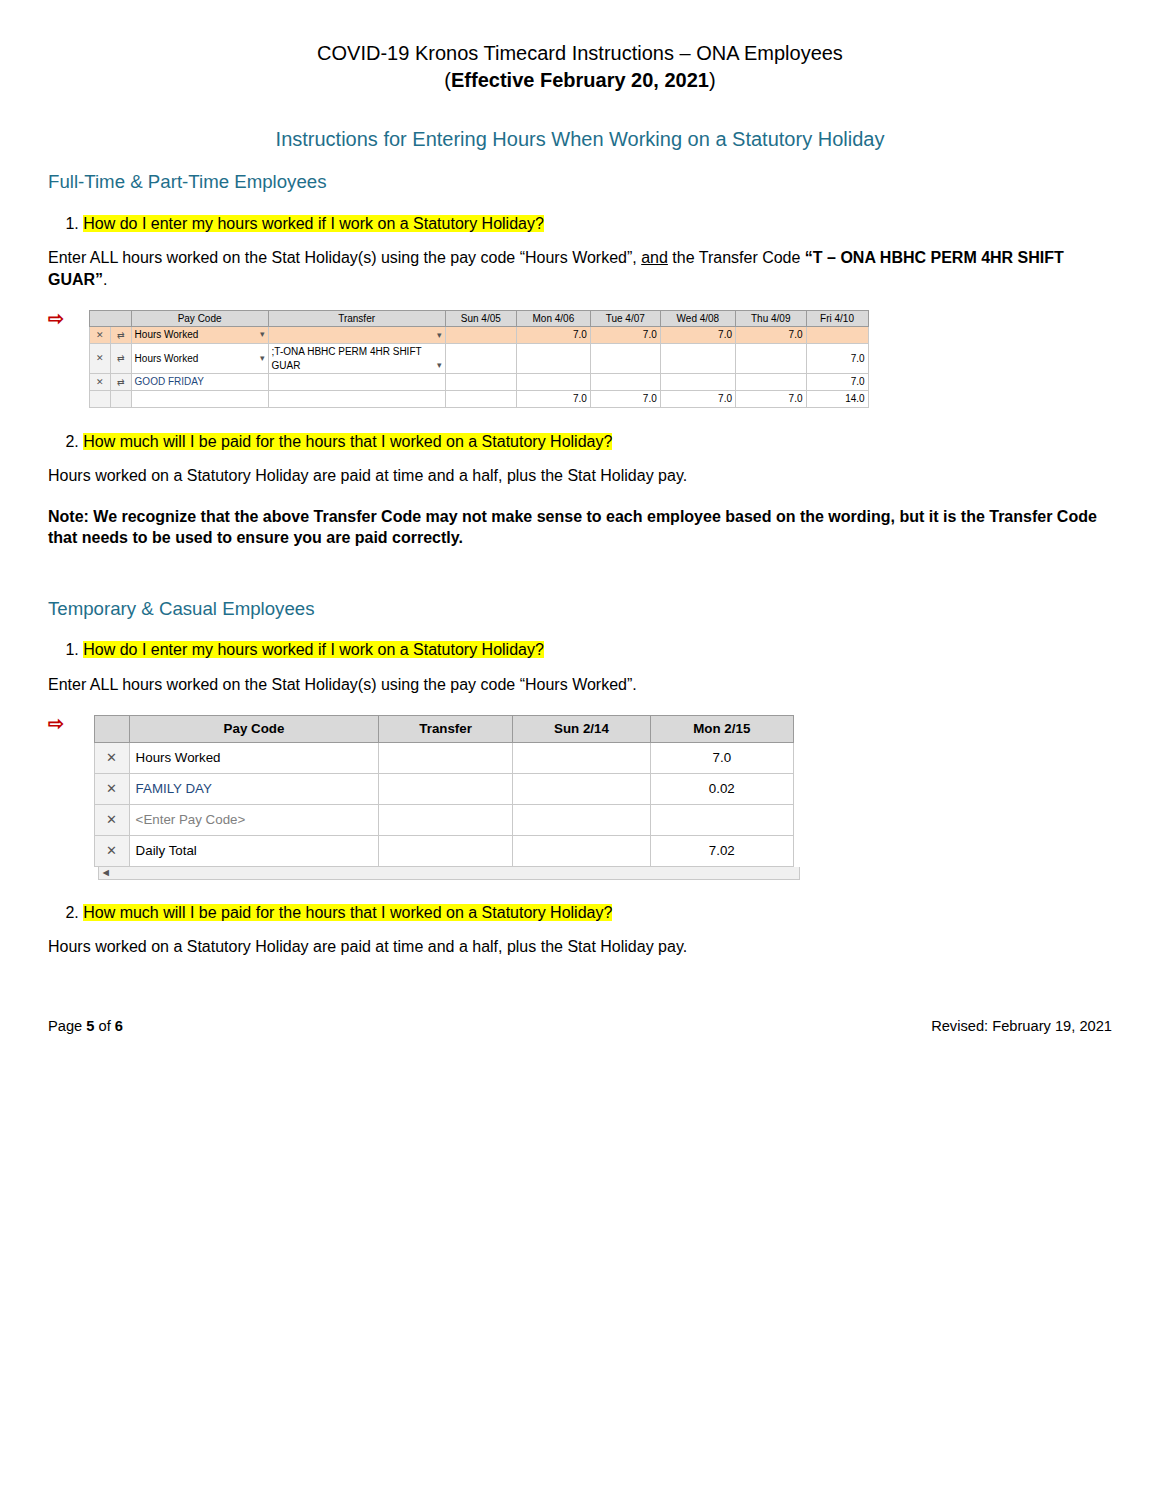COVID-19 Kronos Timecard Instructions – ONA Employees
(Effective February 20, 2021)
Instructions for Entering Hours When Working on a Statutory Holiday
Full-Time & Part-Time Employees
How do I enter my hours worked if I work on a Statutory Holiday?
Enter ALL hours worked on the Stat Holiday(s) using the pay code “Hours Worked”, and the Transfer Code “T – ONA HBHC PERM 4HR SHIFT GUAR”.
⇨
| | Pay Code | Transfer | Sun 4/05 | Mon 4/06 | Tue 4/07 | Wed 4/08 | Thu 4/09 | Fri 4/10 |
| --- | --- | --- | --- | --- | --- | --- | --- | --- |
| ✕ | ⇄ | Hours Worked | | | 7.0 | 7.0 | 7.0 | 7.0 | |
| ✕ | ⇄ | Hours Worked | ;T-ONA HBHC PERM 4HR SHIFT GUAR | | | | | | 7.0 |
| ✕ | ⇄ | GOOD FRIDAY | | | | | | | 7.0 |
| | | | | | 7.0 | 7.0 | 7.0 | 7.0 | 14.0 |
How much will I be paid for the hours that I worked on a Statutory Holiday?
Hours worked on a Statutory Holiday are paid at time and a half, plus the Stat Holiday pay.
Note: We recognize that the above Transfer Code may not make sense to each employee based on the wording, but it is the Transfer Code that needs to be used to ensure you are paid correctly.
Temporary & Casual Employees
How do I enter my hours worked if I work on a Statutory Holiday?
Enter ALL hours worked on the Stat Holiday(s) using the pay code “Hours Worked”.
⇨
| | Pay Code | Transfer | Sun 2/14 | Mon 2/15 |
| --- | --- | --- | --- | --- |
| ✕ | Hours Worked | | | 7.0 |
| ✕ | FAMILY DAY | | | 0.02 |
| ✕ | <Enter Pay Code> | | | |
| ✕ | Daily Total | | | 7.02 |
How much will I be paid for the hours that I worked on a Statutory Holiday?
Hours worked on a Statutory Holiday are paid at time and a half, plus the Stat Holiday pay.
Page 5 of 6
Revised: February 19, 2021